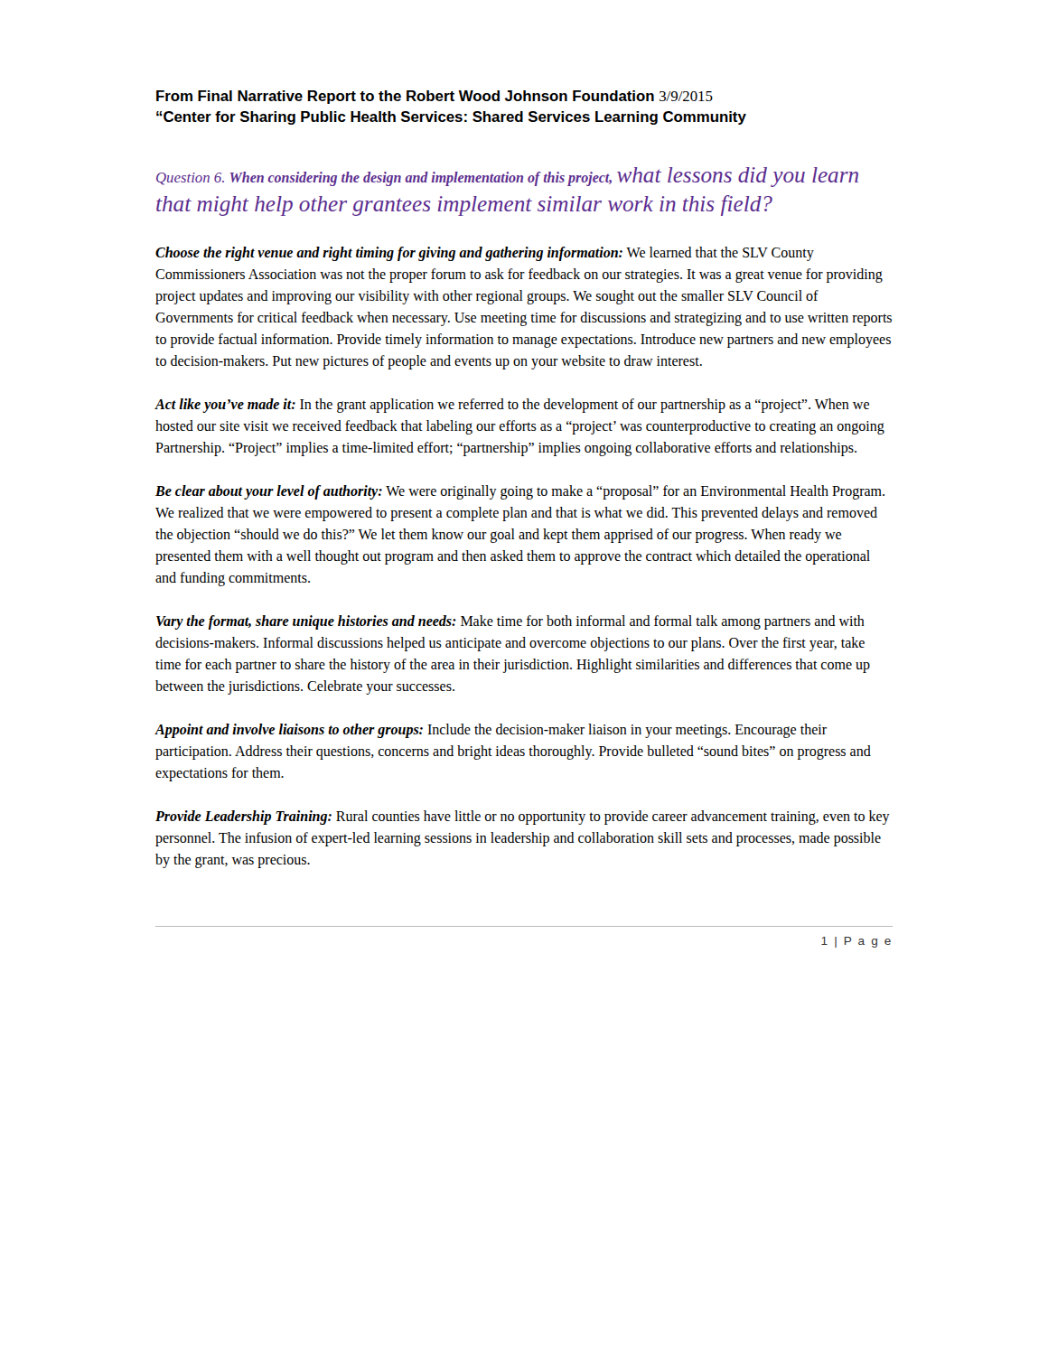From Final Narrative Report to the Robert Wood Johnson Foundation 3/9/2015
“Center for Sharing Public Health Services: Shared Services Learning Community
Question 6. When considering the design and implementation of this project, what lessons did you learn that might help other grantees implement similar work in this field?
Choose the right venue and right timing for giving and gathering information: We learned that the SLV County Commissioners Association was not the proper forum to ask for feedback on our strategies. It was a great venue for providing project updates and improving our visibility with other regional groups. We sought out the smaller SLV Council of Governments for critical feedback when necessary. Use meeting time for discussions and strategizing and to use written reports to provide factual information. Provide timely information to manage expectations. Introduce new partners and new employees to decision-makers. Put new pictures of people and events up on your website to draw interest.
Act like you’ve made it: In the grant application we referred to the development of our partnership as a “project”. When we hosted our site visit we received feedback that labeling our efforts as a “project’ was counterproductive to creating an ongoing Partnership. “Project” implies a time-limited effort; “partnership” implies ongoing collaborative efforts and relationships.
Be clear about your level of authority: We were originally going to make a “proposal” for an Environmental Health Program. We realized that we were empowered to present a complete plan and that is what we did. This prevented delays and removed the objection “should we do this?” We let them know our goal and kept them apprised of our progress. When ready we presented them with a well thought out program and then asked them to approve the contract which detailed the operational and funding commitments.
Vary the format, share unique histories and needs: Make time for both informal and formal talk among partners and with decisions-makers. Informal discussions helped us anticipate and overcome objections to our plans. Over the first year, take time for each partner to share the history of the area in their jurisdiction. Highlight similarities and differences that come up between the jurisdictions. Celebrate your successes.
Appoint and involve liaisons to other groups: Include the decision-maker liaison in your meetings. Encourage their participation. Address their questions, concerns and bright ideas thoroughly. Provide bulleted “sound bites” on progress and expectations for them.
Provide Leadership Training: Rural counties have little or no opportunity to provide career advancement training, even to key personnel. The infusion of expert-led learning sessions in leadership and collaboration skill sets and processes, made possible by the grant, was precious.
1 | P a g e